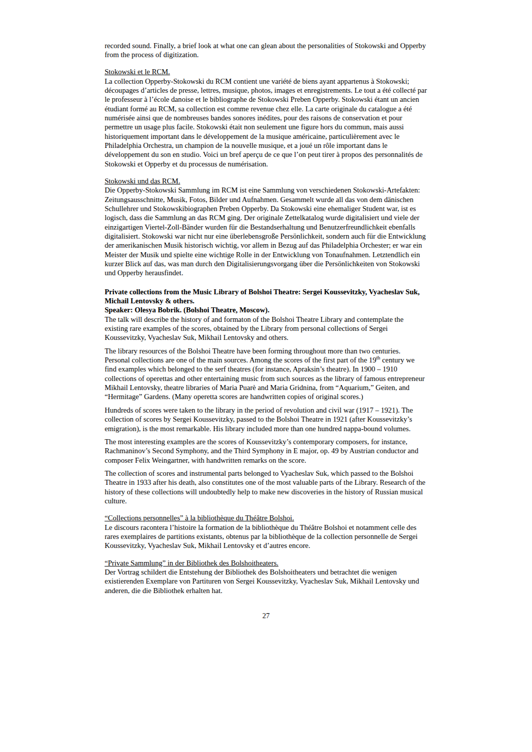recorded sound. Finally, a brief look at what one can glean about the personalities of Stokowski and Opperby from the process of digitization.
Stokowski et le RCM.
La collection Opperby-Stokowski du RCM contient une variété de biens ayant appartenus à Stokowski; découpages d’articles de presse, lettres, musique, photos, images et enregistrements. Le tout a été collecté par le professeur à l’école danoise et le bibliographe de Stokowski Preben Opperby. Stokowski étant un ancien étudiant formé au RCM, sa collection est comme revenue chez elle. La carte originale du catalogue a été numérisée ainsi que de nombreuses bandes sonores inédites, pour des raisons de conservation et pour permettre un usage plus facile. Stokowski était non seulement une figure hors du commun, mais aussi historiquement important dans le développement de la musique américaine, particulièrement avec le Philadelphia Orchestra, un champion de la nouvelle musique, et a joué un rôle important dans le développement du son en studio. Voici un bref aperçu de ce que l’on peut tirer à propos des personnalités de Stokowski et Opperby et du processus de numérisation.
Stokowski und das RCM.
Die Opperby-Stokowski Sammlung im RCM ist eine Sammlung von verschiedenen Stokowski-Artefakten: Zeitungsausschnitte, Musik, Fotos, Bilder und Aufnahmen. Gesammelt wurde all das von dem dänischen Schullehrer und Stokowskibiographen Preben Opperby. Da Stokowski eine ehemaliger Student war, ist es logisch, dass die Sammlung an das RCM ging. Der originale Zettelkatalog wurde digitalisiert und viele der einzigartigen Viertel-Zoll-Bänder wurden für die Bestandserhaltung und Benutzerfreundlichkeit ebenfalls digitalisiert. Stokowski war nicht nur eine überlebensgroße Persönlichkeit, sondern auch für die Entwicklung der amerikanischen Musik historisch wichtig, vor allem in Bezug auf das Philadelphia Orchester; er war ein Meister der Musik und spielte eine wichtige Rolle in der Entwicklung von Tonaufnahmen. Letztendlich ein kurzer Blick auf das, was man durch den Digitalisierungsvorgang über die Persönlichkeiten von Stokowski und Opperby herausfindet.
Private collections from the Music Library of Bolshoi Theatre: Sergei Koussevitzky, Vyacheslav Suk, Michail Lentovsky & others.
Speaker: Olesya Bobrik. (Bolshoi Theatre, Moscow).
The talk will describe the history of and formaton of the Bolshoi Theatre Library and contemplate the existing rare examples of the scores, obtained by the Library from personal collections of Sergei Koussevitzky, Vyacheslav Suk, Mikhail Lentovsky and others.
The library resources of the Bolshoi Theatre have been forming throughout more than two centuries. Personal collections are one of the main sources. Among the scores of the first part of the 19th century we find examples which belonged to the serf theatres (for instance, Apraksin’s theatre). In 1900 – 1910 collections of operettas and other entertaining music from such sources as the library of famous entrepreneur Mikhail Lentovsky, theatre libraries of Maria Puarè and Maria Gridnina, from “Aquarium,” Geiten, and “Hermitage” Gardens. (Many operetta scores are handwritten copies of original scores.)
Hundreds of scores were taken to the library in the period of revolution and civil war (1917 – 1921). The collection of scores by Sergei Koussevitzky, passed to the Bolshoi Theatre in 1921 (after Koussevitzky’s emigration), is the most remarkable. His library included more than one hundred nappa-bound volumes.
The most interesting examples are the scores of Koussevitzky’s contemporary composers, for instance, Rachmaninov’s Second Symphony, and the Third Symphony in E major, op. 49 by Austrian conductor and composer Felix Weingartner, with handwritten remarks on the score.
The collection of scores and instrumental parts belonged to Vyacheslav Suk, which passed to the Bolshoi Theatre in 1933 after his death, also constitutes one of the most valuable parts of the Library. Research of the history of these collections will undoubtedly help to make new discoveries in the history of Russian musical culture.
“Collections personnelles” à la bibliothèque du Théâtre Bolshoi.
Le discours racontera l’histoire la formation de la bibliothèque du Théâtre Bolshoi et notamment celle des rares exemplaires de partitions existants, obtenus par la bibliothèque de la collection personnelle de Sergei Koussevitzky, Vyacheslav Suk, Mikhail Lentovsky et d’autres encore.
“Private Sammlung” in der Bibliothek des Bolshoitheaters.
Der Vortrag schildert die Entstehung der Bibliothek des Bolshoitheaters und betrachtet die wenigen existierenden Exemplare von Partituren von Sergei Koussevitzky, Vyacheslav Suk, Mikhail Lentovsky und anderen, die die Bibliothek erhalten hat.
27